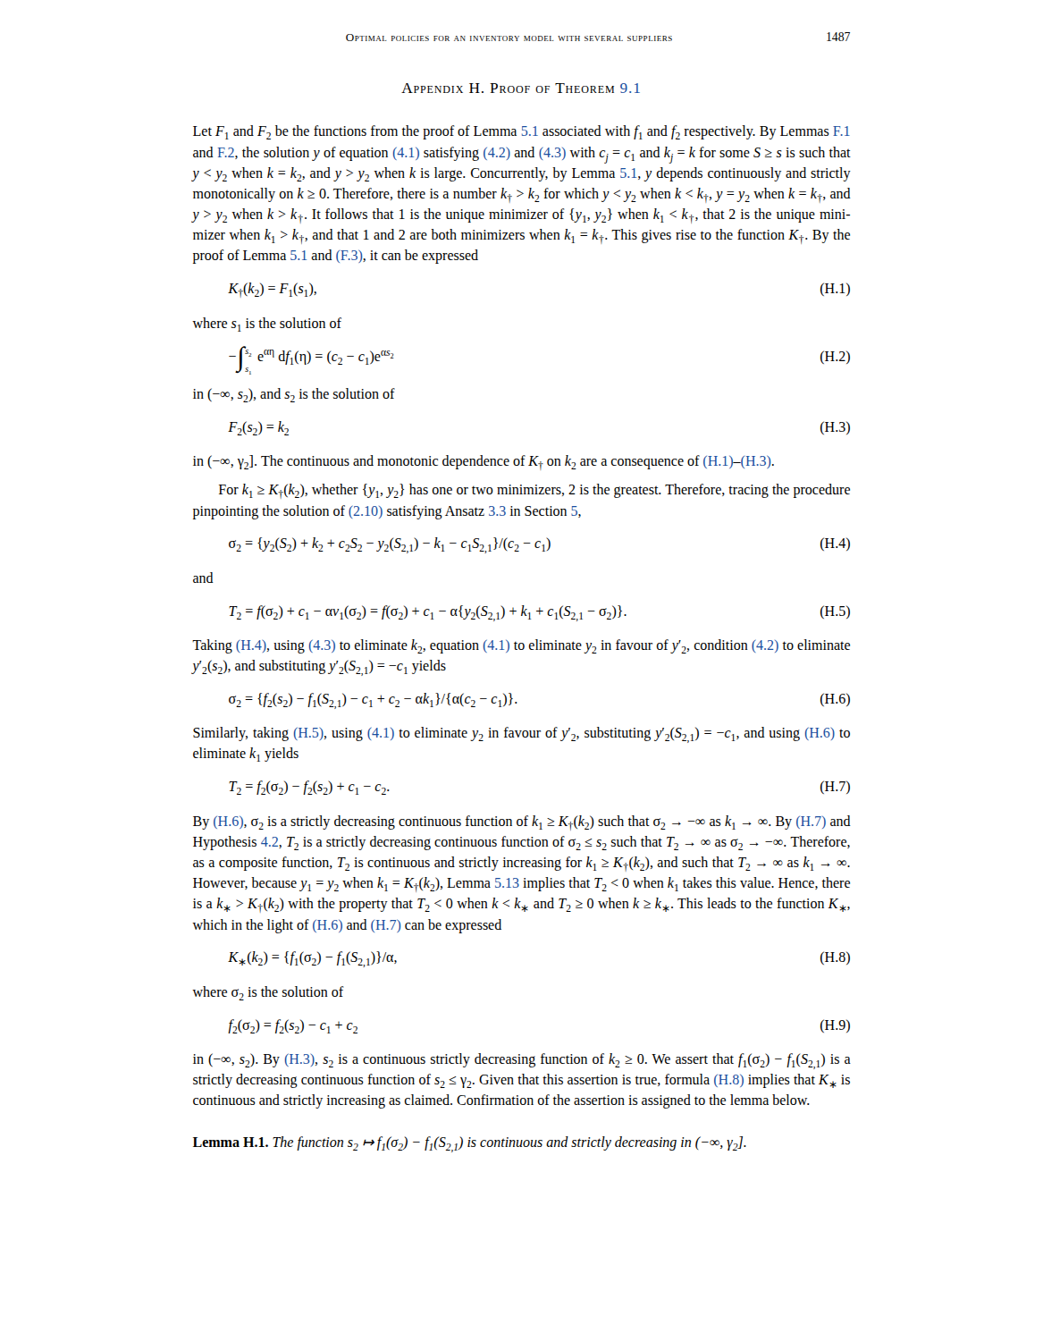Optimal policies for an inventory model with several suppliers 1487
Appendix H. Proof of Theorem 9.1
Let F1 and F2 be the functions from the proof of Lemma 5.1 associated with f1 and f2 respectively. By Lemmas F.1 and F.2, the solution y of equation (4.1) satisfying (4.2) and (4.3) with cj = c1 and kj = k for some S ≥ s is such that y < y2 when k = k2, and y > y2 when k is large. Concurrently, by Lemma 5.1, y depends continuously and strictly monotonically on k ≥ 0. Therefore, there is a number k† > k2 for which y < y2 when k < k†, y = y2 when k = k†, and y > y2 when k > k†. It follows that 1 is the unique minimizer of {y1, y2} when k1 < k†, that 2 is the unique minimizer when k1 > k†, and that 1 and 2 are both minimizers when k1 = k†. This gives rise to the function K†. By the proof of Lemma 5.1 and (F.3), it can be expressed
K†(k2) = F1(s1), (H.1)
where s1 is the solution of
−∫s2 s1 eαη df1(η) = (c2 − c1)eαs2 (H.2)
in (−∞, s2), and s2 is the solution of
F2(s2) = k2 (H.3)
in (−∞, γ2]. The continuous and monotonic dependence of K† on k2 are a consequence of (H.1)–(H.3).
For k1 ≥ K†(k2), whether {y1, y2} has one or two minimizers, 2 is the greatest. Therefore, tracing the procedure pinpointing the solution of (2.10) satisfying Ansatz 3.3 in Section 5,
σ2 = {y2(S2) + k2 + c2S2 − y2(S2,1) − k1 − c1S2,1}/(c2 − c1) (H.4)
and
T2 = f(σ2) + c1 − αv1(σ2) = f(σ2) + c1 − α{y2(S2,1) + k1 + c1(S2,1 − σ2)}. (H.5)
Taking (H.4), using (4.3) to eliminate k2, equation (4.1) to eliminate y2 in favour of y′2, condition (4.2) to eliminate y′2(s2), and substituting y′2(S2,1) = −c1 yields
σ2 = {f2(s2) − f1(S2,1) − c1 + c2 − αk1}/{α(c2 − c1)}. (H.6)
Similarly, taking (H.5), using (4.1) to eliminate y2 in favour of y′2, substituting y′2(S2,1) = −c1, and using (H.6) to eliminate k1 yields
T2 = f2(σ2) − f2(s2) + c1 − c2. (H.7)
By (H.6), σ2 is a strictly decreasing continuous function of k1 ≥ K†(k2) such that σ2 → −∞ as k1 → ∞. By (H.7) and Hypothesis 4.2, T2 is a strictly decreasing continuous function of σ2 ≤ s2 such that T2 → ∞ as σ2 → −∞. Therefore, as a composite function, T2 is continuous and strictly increasing for k1 ≥ K†(k2), and such that T2 → ∞ as k1 → ∞. However, because y1 = y2 when k1 = K†(k2), Lemma 5.13 implies that T2 < 0 when k1 takes this value. Hence, there is a k∗ > K†(k2) with the property that T2 < 0 when k < k∗ and T2 ≥ 0 when k ≥ k∗. This leads to the function K∗, which in the light of (H.6) and (H.7) can be expressed
K∗(k2) = {f1(σ2) − f1(S2,1)}/α, (H.8)
where σ2 is the solution of
f2(σ2) = f2(s2) − c1 + c2 (H.9)
in (−∞, s2). By (H.3), s2 is a continuous strictly decreasing function of k2 ≥ 0. We assert that f1(σ2) − f1(S2,1) is a strictly decreasing continuous function of s2 ≤ γ2. Given that this assertion is true, formula (H.8) implies that K∗ is continuous and strictly increasing as claimed. Confirmation of the assertion is assigned to the lemma below.
Lemma H.1. The function s2 ↦ f1(σ2) − f1(S2,1) is continuous and strictly decreasing in (−∞, γ2].